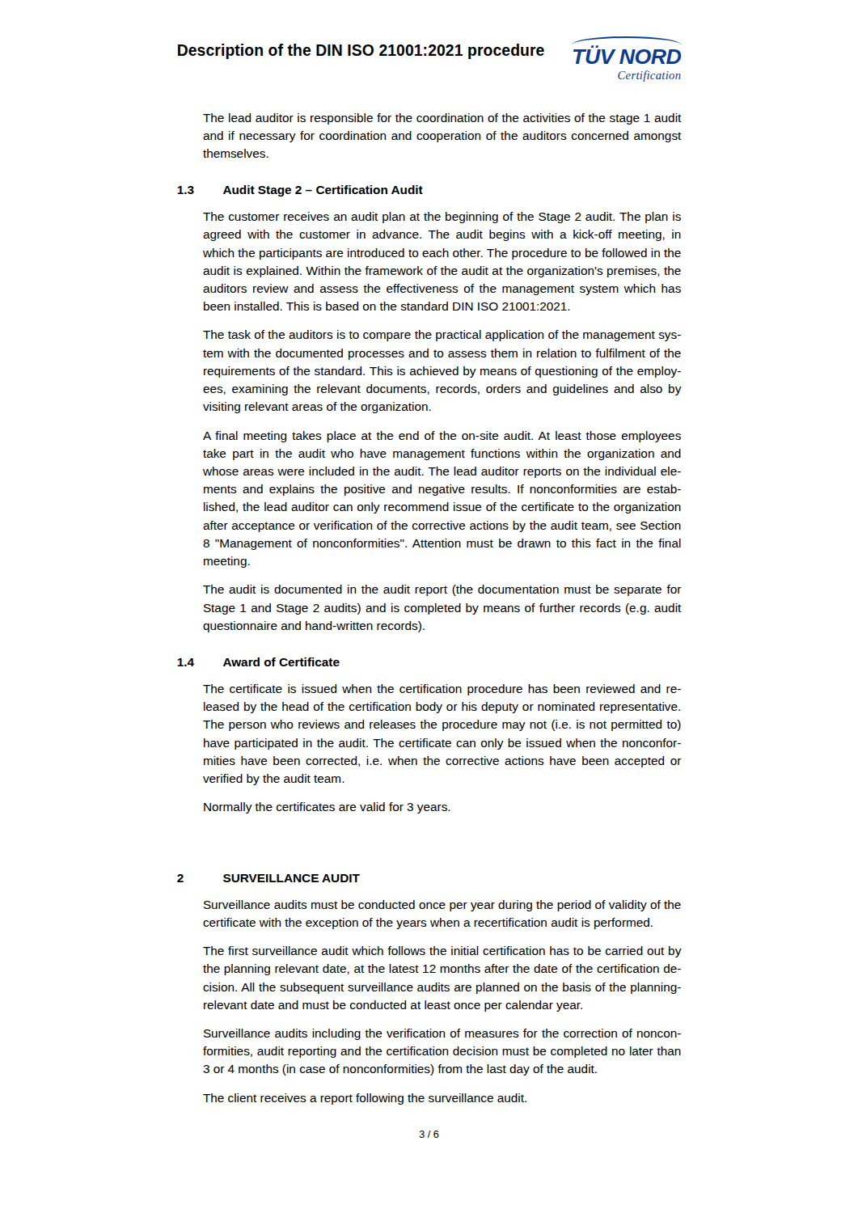Description of the DIN ISO 21001:2021 procedure
TÜV NORD Certification
The lead auditor is responsible for the coordination of the activities of the stage 1 audit and if necessary for coordination and cooperation of the auditors concerned amongst themselves.
1.3 Audit Stage 2 – Certification Audit
The customer receives an audit plan at the beginning of the Stage 2 audit. The plan is agreed with the customer in advance. The audit begins with a kick-off meeting, in which the participants are introduced to each other. The procedure to be followed in the audit is explained. Within the framework of the audit at the organization's premises, the auditors review and assess the effectiveness of the management system which has been installed. This is based on the standard DIN ISO 21001:2021.
The task of the auditors is to compare the practical application of the management system with the documented processes and to assess them in relation to fulfilment of the requirements of the standard. This is achieved by means of questioning of the employees, examining the relevant documents, records, orders and guidelines and also by visiting relevant areas of the organization.
A final meeting takes place at the end of the on-site audit. At least those employees take part in the audit who have management functions within the organization and whose areas were included in the audit. The lead auditor reports on the individual elements and explains the positive and negative results. If nonconformities are established, the lead auditor can only recommend issue of the certificate to the organization after acceptance or verification of the corrective actions by the audit team, see Section 8 "Management of nonconformities". Attention must be drawn to this fact in the final meeting.
The audit is documented in the audit report (the documentation must be separate for Stage 1 and Stage 2 audits) and is completed by means of further records (e.g. audit questionnaire and hand-written records).
1.4 Award of Certificate
The certificate is issued when the certification procedure has been reviewed and released by the head of the certification body or his deputy or nominated representative. The person who reviews and releases the procedure may not (i.e. is not permitted to) have participated in the audit. The certificate can only be issued when the nonconformities have been corrected, i.e. when the corrective actions have been accepted or verified by the audit team.
Normally the certificates are valid for 3 years.
2 Surveillance Audit
Surveillance audits must be conducted once per year during the period of validity of the certificate with the exception of the years when a recertification audit is performed.
The first surveillance audit which follows the initial certification has to be carried out by the planning relevant date, at the latest 12 months after the date of the certification decision. All the subsequent surveillance audits are planned on the basis of the planning-relevant date and must be conducted at least once per calendar year.
Surveillance audits including the verification of measures for the correction of nonconformities, audit reporting and the certification decision must be completed no later than 3 or 4 months (in case of nonconformities) from the last day of the audit.
The client receives a report following the surveillance audit.
3 / 6